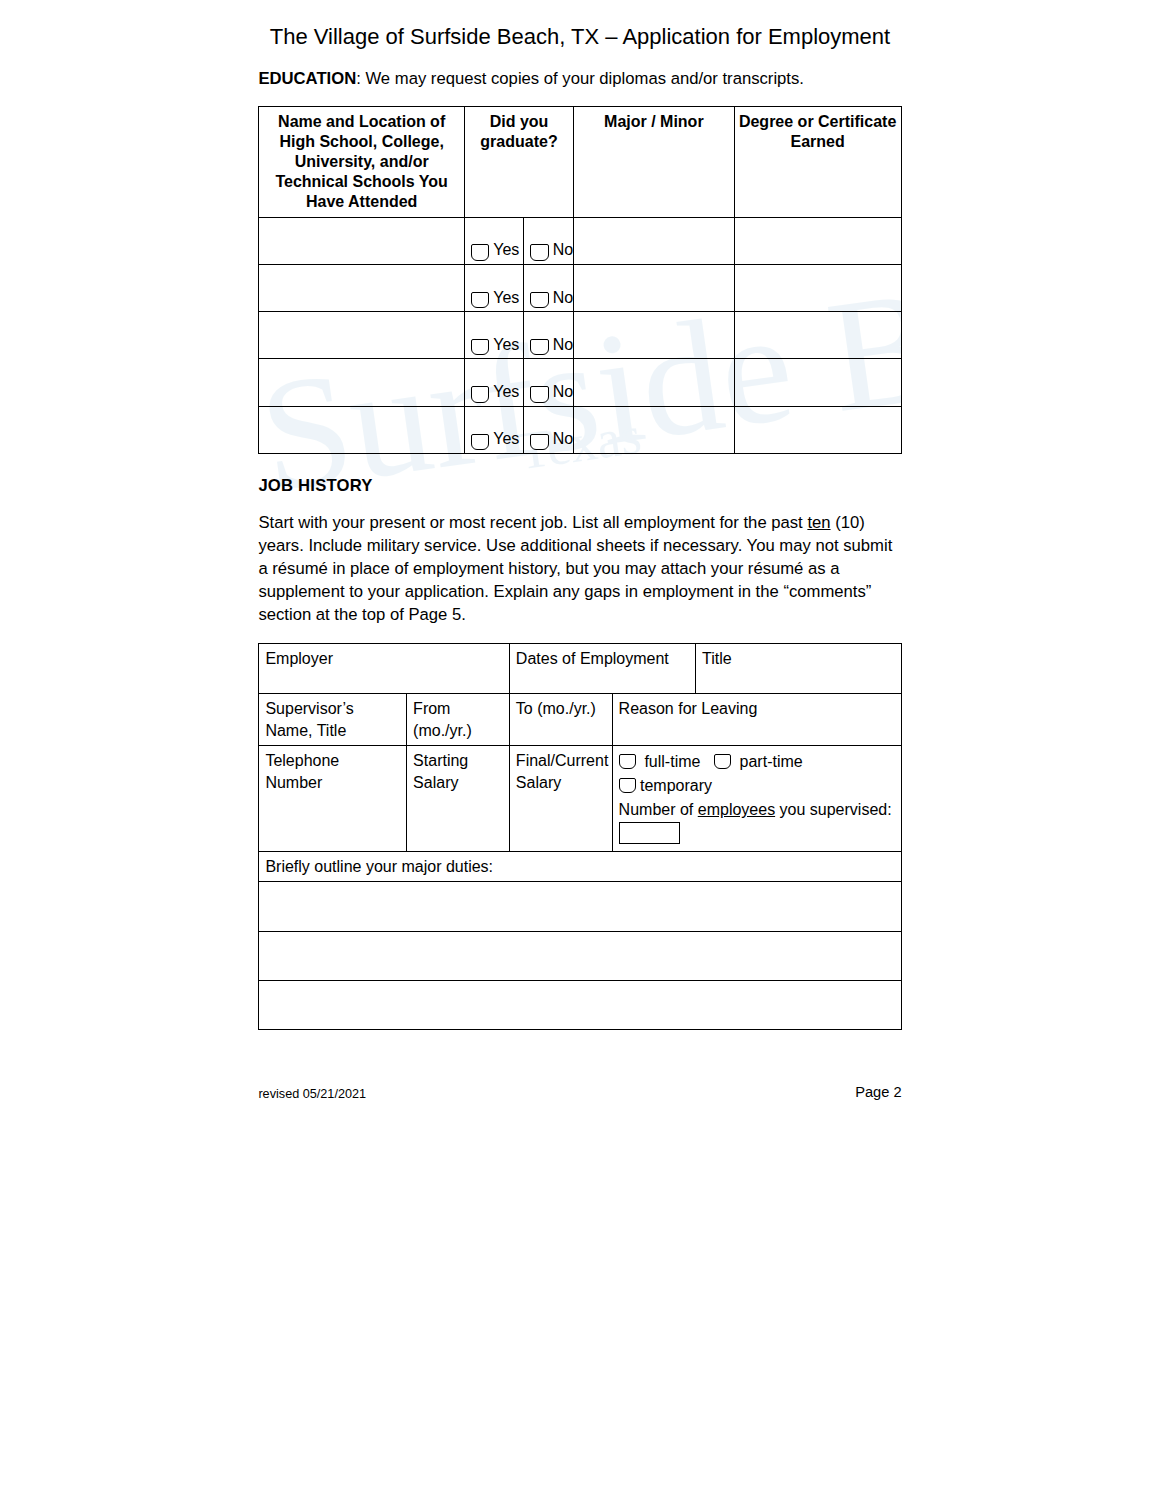Surfside Beach Texas
The Village of Surfside Beach, TX – Application for Employment
EDUCATION: We may request copies of your diplomas and/or transcripts.
| Name and Location of High School, College, University, and/or Technical Schools You Have Attended | Did you graduate? | Major / Minor | Degree or Certificate Earned |
| --- | --- | --- | --- |
| | Yes No | | |
| | Yes No | | |
| | Yes No | | |
| | Yes No | | |
| | Yes No | | |
JOB HISTORY
Start with your present or most recent job. List all employment for the past ten (10) years. Include military service. Use additional sheets if necessary. You may not submit a résumé in place of employment history, but you may attach your résumé as a supplement to your application. Explain any gaps in employment in the “comments” section at the top of Page 5.
| Employer | Dates of Employment | Title |
| Supervisor’s Name, Title | From (mo./yr.) | To (mo./yr.) | Reason for Leaving |
| Telephone Number | Starting Salary | Final/Current Salary | full-time part-time temporary Number of employees you supervised: |
| Briefly outline your major duties: |
Page 2
revised 05/21/2021